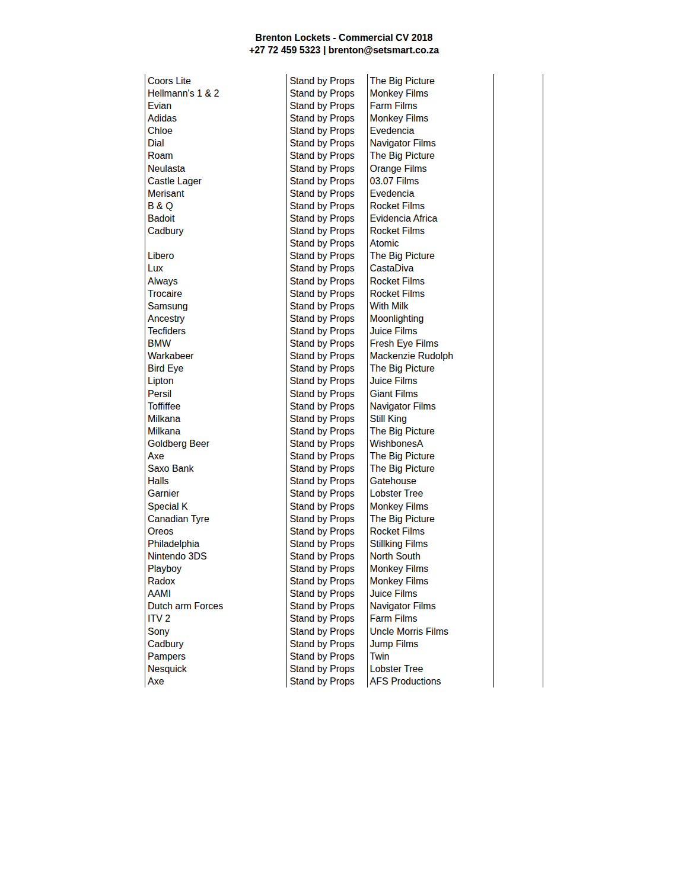Brenton Lockets - Commercial CV 2018 +27 72 459 5323 | brenton@setsmart.co.za
| Coors Lite | Stand by Props | The Big Picture | |
| Hellmann's 1 & 2 | Stand by Props | Monkey Films | |
| Evian | Stand by Props | Farm Films | |
| Adidas | Stand by Props | Monkey Films | |
| Chloe | Stand by Props | Evedencia | |
| Dial | Stand by Props | Navigator Films | |
| Roam | Stand by Props | The Big Picture | |
| Neulasta | Stand by Props | Orange Films | |
| Castle Lager | Stand by Props | 03.07 Films | |
| Merisant | Stand by Props | Evedencia | |
| B & Q | Stand by Props | Rocket Films | |
| Badoit | Stand by Props | Evidencia Africa | |
| Cadbury | Stand by Props | Rocket Films | |
| | Stand by Props | Atomic | |
| Libero | Stand by Props | The Big Picture | |
| Lux | Stand by Props | CastaDiva | |
| Always | Stand by Props | Rocket Films | |
| Trocaire | Stand by Props | Rocket Films | |
| Samsung | Stand by Props | With Milk | |
| Ancestry | Stand by Props | Moonlighting | |
| Tecfiders | Stand by Props | Juice Films | |
| BMW | Stand by Props | Fresh Eye Films | |
| Warkabeer | Stand by Props | Mackenzie Rudolph | |
| Bird Eye | Stand by Props | The Big Picture | |
| Lipton | Stand by Props | Juice Films | |
| Persil | Stand by Props | Giant Films | |
| Toffiffee | Stand by Props | Navigator Films | |
| Milkana | Stand by Props | Still King | |
| Milkana | Stand by Props | The Big Picture | |
| Goldberg Beer | Stand by Props | WishbonesA | |
| Axe | Stand by Props | The Big Picture | |
| Saxo Bank | Stand by Props | The Big Picture | |
| Halls | Stand by Props | Gatehouse | |
| Garnier | Stand by Props | Lobster Tree | |
| Special K | Stand by Props | Monkey Films | |
| Canadian Tyre | Stand by Props | The Big Picture | |
| Oreos | Stand by Props | Rocket Films | |
| Philadelphia | Stand by Props | Stillking Films | |
| Nintendo 3DS | Stand by Props | North South | |
| Playboy | Stand by Props | Monkey Films | |
| Radox | Stand by Props | Monkey Films | |
| AAMI | Stand by Props | Juice Films | |
| Dutch arm Forces | Stand by Props | Navigator Films | |
| ITV 2 | Stand by Props | Farm Films | |
| Sony | Stand by Props | Uncle Morris Films | |
| Cadbury | Stand by Props | Jump Films | |
| Pampers | Stand by Props | Twin | |
| Nesquick | Stand by Props | Lobster Tree | |
| Axe | Stand by Props | AFS Productions | |